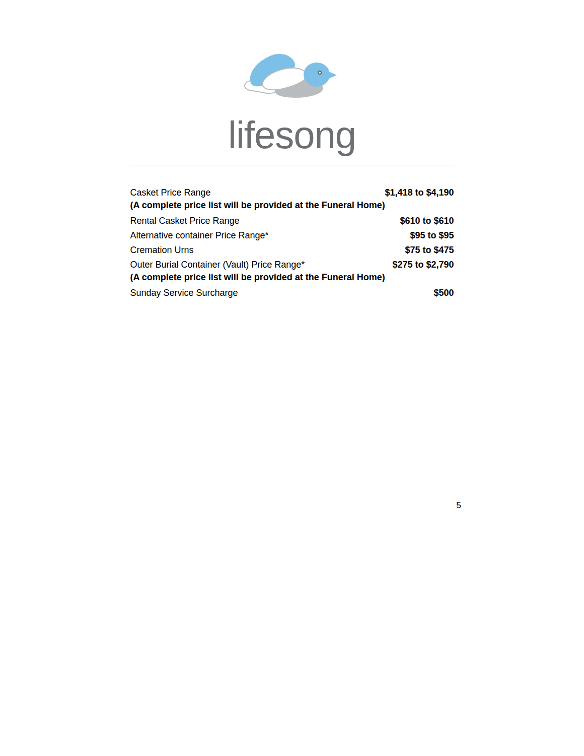lifesong
| Casket Price Range | $1,418 to $4,190 |
| (A complete price list will be provided at the Funeral Home) |
| Rental Casket Price Range | $610 to $610 |
| Alternative container Price Range* | $95 to $95 |
| Cremation Urns | $75 to $475 |
| Outer Burial Container (Vault) Price Range* | $275 to $2,790 |
| (A complete price list will be provided at the Funeral Home) |
| Sunday Service Surcharge | $500 |
5